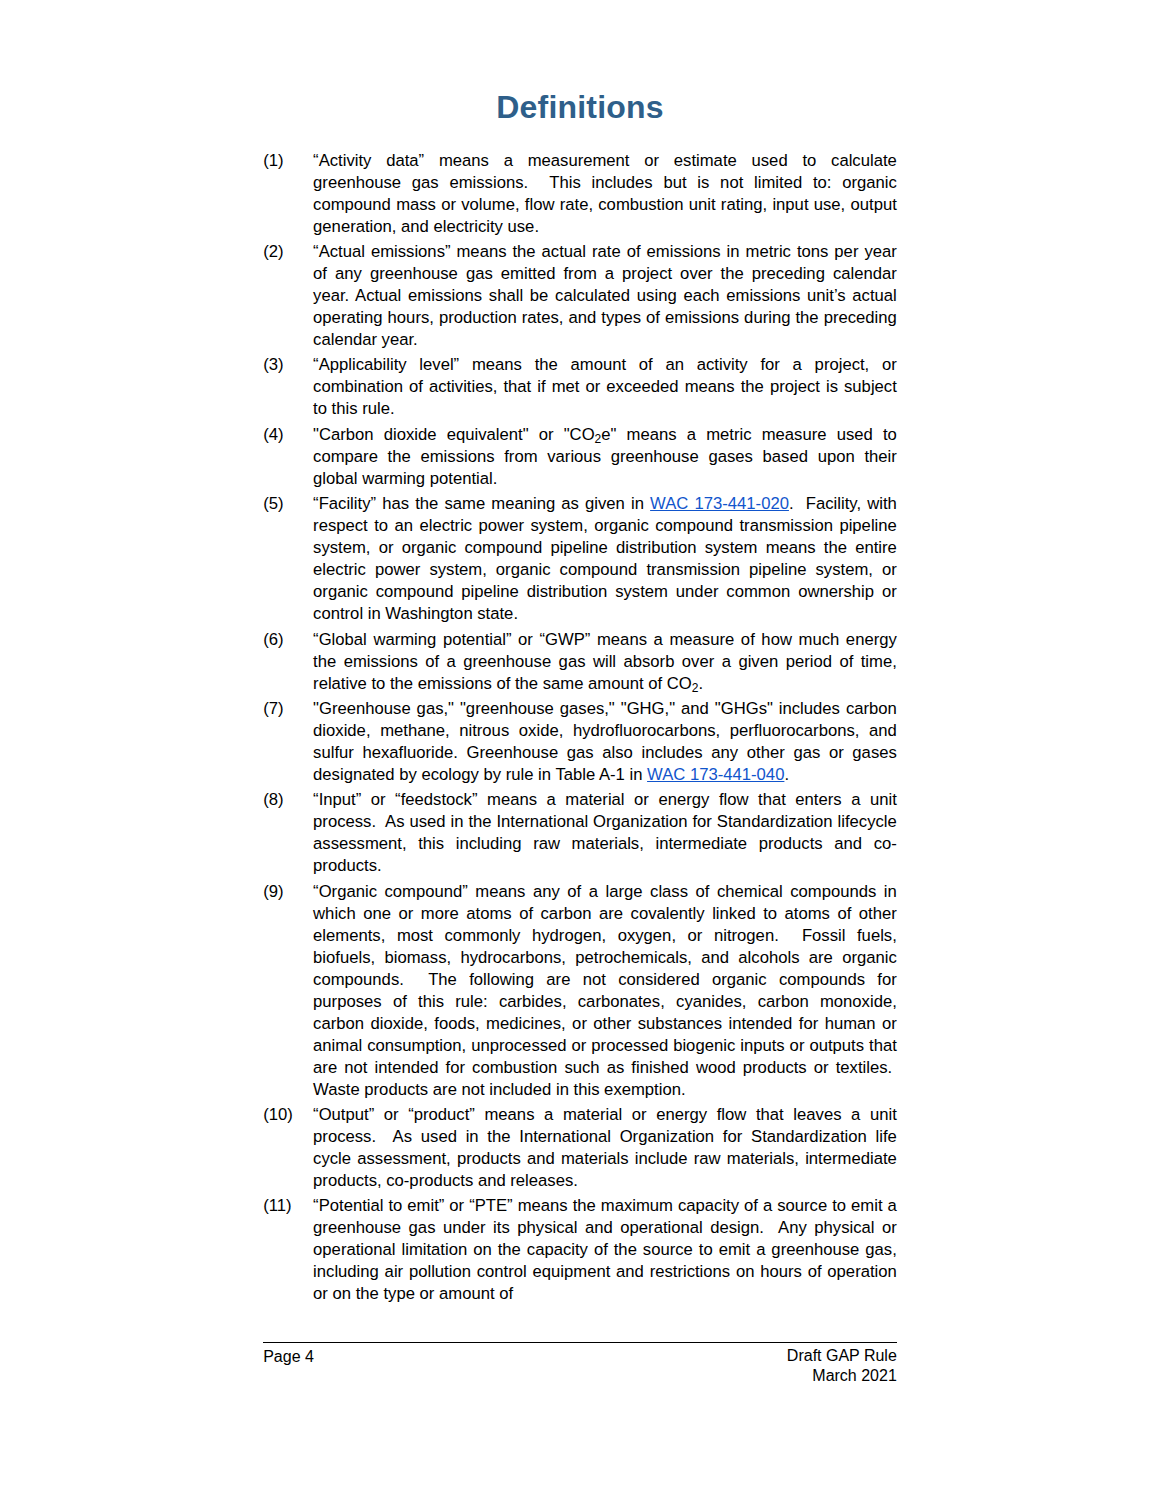Definitions
(1)“Activity data” means a measurement or estimate used to calculate greenhouse gas emissions. This includes but is not limited to: organic compound mass or volume, flow rate, combustion unit rating, input use, output generation, and electricity use.
(2)“Actual emissions” means the actual rate of emissions in metric tons per year of any greenhouse gas emitted from a project over the preceding calendar year. Actual emissions shall be calculated using each emissions unit’s actual operating hours, production rates, and types of emissions during the preceding calendar year.
(3)“Applicability level” means the amount of an activity for a project, or combination of activities, that if met or exceeded means the project is subject to this rule.
(4)"Carbon dioxide equivalent" or "CO2e" means a metric measure used to compare the emissions from various greenhouse gases based upon their global warming potential.
(5)“Facility” has the same meaning as given in WAC 173-441-020. Facility, with respect to an electric power system, organic compound transmission pipeline system, or organic compound pipeline distribution system means the entire electric power system, organic compound transmission pipeline system, or organic compound pipeline distribution system under common ownership or control in Washington state.
(6)“Global warming potential” or “GWP” means a measure of how much energy the emissions of a greenhouse gas will absorb over a given period of time, relative to the emissions of the same amount of CO2.
(7)"Greenhouse gas," "greenhouse gases," "GHG," and "GHGs" includes carbon dioxide, methane, nitrous oxide, hydrofluorocarbons, perfluorocarbons, and sulfur hexafluoride. Greenhouse gas also includes any other gas or gases designated by ecology by rule in Table A-1 in WAC 173-441-040.
(8)“Input” or “feedstock” means a material or energy flow that enters a unit process. As used in the International Organization for Standardization lifecycle assessment, this including raw materials, intermediate products and co-products.
(9)“Organic compound” means any of a large class of chemical compounds in which one or more atoms of carbon are covalently linked to atoms of other elements, most commonly hydrogen, oxygen, or nitrogen. Fossil fuels, biofuels, biomass, hydrocarbons, petrochemicals, and alcohols are organic compounds. The following are not considered organic compounds for purposes of this rule: carbides, carbonates, cyanides, carbon monoxide, carbon dioxide, foods, medicines, or other substances intended for human or animal consumption, unprocessed or processed biogenic inputs or outputs that are not intended for combustion such as finished wood products or textiles. Waste products are not included in this exemption.
(10)“Output” or “product” means a material or energy flow that leaves a unit process. As used in the International Organization for Standardization life cycle assessment, products and materials include raw materials, intermediate products, co-products and releases.
(11)“Potential to emit” or “PTE” means the maximum capacity of a source to emit a greenhouse gas under its physical and operational design. Any physical or operational limitation on the capacity of the source to emit a greenhouse gas, including air pollution control equipment and restrictions on hours of operation or on the type or amount of
Page 4
Draft GAP Rule
March 2021